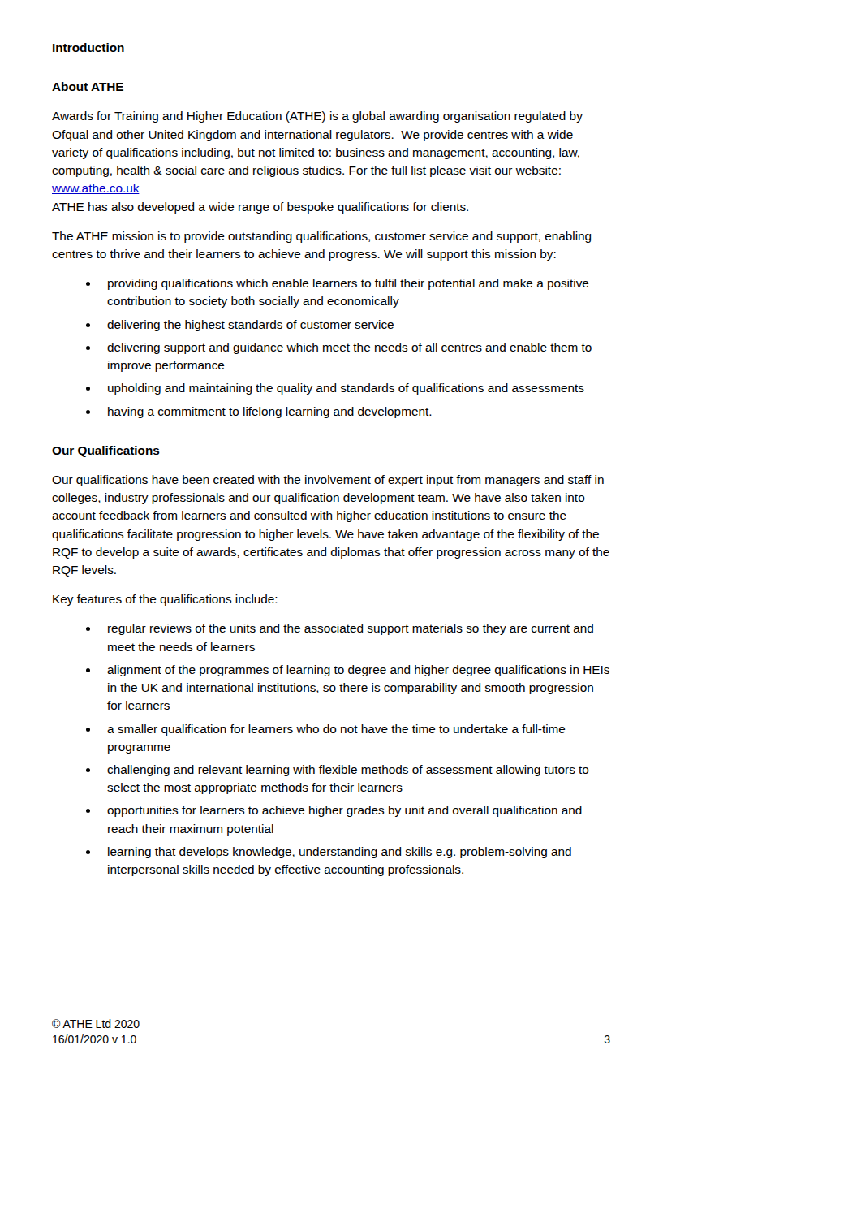Introduction
About ATHE
Awards for Training and Higher Education (ATHE) is a global awarding organisation regulated by Ofqual and other United Kingdom and international regulators. We provide centres with a wide variety of qualifications including, but not limited to: business and management, accounting, law, computing, health & social care and religious studies. For the full list please visit our website: www.athe.co.uk
ATHE has also developed a wide range of bespoke qualifications for clients.
The ATHE mission is to provide outstanding qualifications, customer service and support, enabling centres to thrive and their learners to achieve and progress. We will support this mission by:
providing qualifications which enable learners to fulfil their potential and make a positive contribution to society both socially and economically
delivering the highest standards of customer service
delivering support and guidance which meet the needs of all centres and enable them to improve performance
upholding and maintaining the quality and standards of qualifications and assessments
having a commitment to lifelong learning and development.
Our Qualifications
Our qualifications have been created with the involvement of expert input from managers and staff in colleges, industry professionals and our qualification development team. We have also taken into account feedback from learners and consulted with higher education institutions to ensure the qualifications facilitate progression to higher levels. We have taken advantage of the flexibility of the RQF to develop a suite of awards, certificates and diplomas that offer progression across many of the RQF levels.
Key features of the qualifications include:
regular reviews of the units and the associated support materials so they are current and meet the needs of learners
alignment of the programmes of learning to degree and higher degree qualifications in HEIs in the UK and international institutions, so there is comparability and smooth progression for learners
a smaller qualification for learners who do not have the time to undertake a full-time programme
challenging and relevant learning with flexible methods of assessment allowing tutors to select the most appropriate methods for their learners
opportunities for learners to achieve higher grades by unit and overall qualification and reach their maximum potential
learning that develops knowledge, understanding and skills e.g. problem-solving and interpersonal skills needed by effective accounting professionals.
© ATHE Ltd 2020
16/01/2020 v 1.0 3